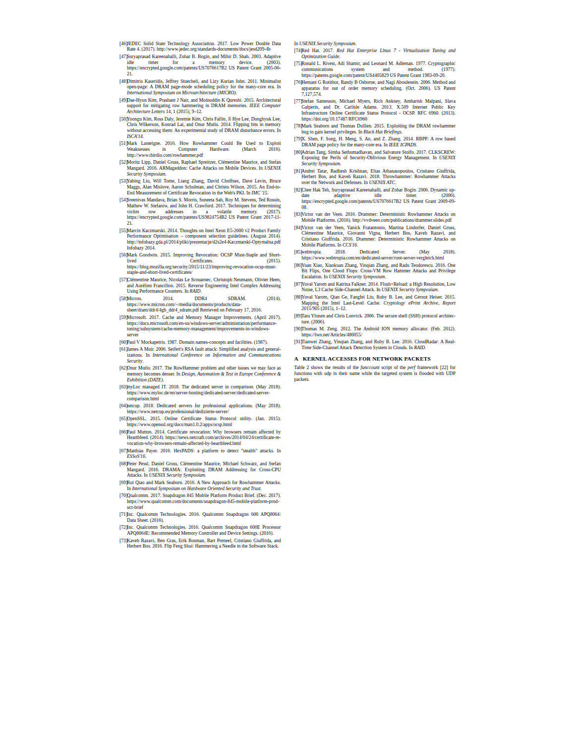[46] JEDEC Solid State Technology Association. 2017. Low Power Double Data Rate 4. (2017). http://www.jedec.org/standards-documents/docs/jesd209-4b
[47] Suryaprasad Kareenahalli, Zohar B. Bogin, and Mihir D. Shah. 2003. Adaptive idle timer for a memory device. (2003). https://encrypted.google.com/patents/US7076617B2 US Patent Grant 2005-06-21.
[48] Dimitris Kaseridis, Jeffrey Stuecheli, and Lizy Kurian John. 2011. Minimalist open-page: A DRAM page-mode scheduling policy for the many-core era. In International Symposium on Microarchitecture (MICRO).
[49] Dae-Hyun Kim, Prashant J Nair, and Moinuddin K Qureshi. 2015. Architectural support for mitigating row hammering in DRAM memories. IEEE Computer Architecture Letters 14, 1 (2015), 9–12.
[50] Yoongu Kim, Ross Daly, Jeremie Kim, Chris Fallin, Ji Hye Lee, Donghyuk Lee, Chris Wilkerson, Konrad Lai, and Onur Mutlu. 2014. Flipping bits in memory without accessing them: An experimental study of DRAM disturbance errors. In ISCA'14.
[51] Mark Lanteigne. 2016. How Rowhammer Could Be Used to Exploit Weaknesses in Computer Hardware. (March 2016). http://www.thirdio.com/rowhammer.pdf
[52] Moritz Lipp, Daniel Gruss, Raphael Spreitzer, Clémentine Maurice, and Stefan Mangard. 2016. ARMageddon: Cache Attacks on Mobile Devices. In USENIX Security Symposium.
[53] Yabing Liu, Will Tome, Liang Zhang, David Choffnes, Dave Levin, Bruce Maggs, Alan Mislove, Aaron Schulman, and Christo Wilson. 2015. An End-to-End Measurement of Certificate Revocation in the Web's PKI. In IMC '15.
[54] Sreenivas Mandava, Brian S. Morris, Suneeta Sah, Roy M. Stevens, Ted Rossin, Mathew W. Stefaniw, and John H. Crawford. 2017. Techniques for determining victim row addresses in a volatile memory. (2017). https://encrypted.google.com/patents/US9824754B2 US Patent Grant 2017-11-21.
[55] Marcin Kaczmarski. 2014. Thoughts on Intel Xeon E5-2600 v2 Product Family Performance Optimisation – component selection guidelines. (August 2014). http://infobazy.gda.pl/2014/pliki/prezentacje/d2s2e4-Kaczmarski-Optymalna.pdf Infobazy 2014.
[56] Mark Goodwin. 2015. Improving Revocation: OCSP Must-Staple and Short-lived Certificates. (2015). https://blog.mozilla.org/security/2015/11/23/improving-revocation-ocsp-must-staple-and-short-lived-certificates/
[57] Clémentine Maurice, Nicolas Le Scouarnec, Christoph Neumann, Olivier Heen, and Aurélien Francillon. 2015. Reverse Engineering Intel Complex Addressing Using Performance Counters. In RAID.
[58] Micron. 2014. DDR4 SDRAM. (2014). https://www.micron.com/~/media/documents/products/data-sheet/dram/ddr4/4gb_ddr4_sdram.pdf Retrieved on February 17, 2016.
[59] Microsoft. 2017. Cache and Memory Manager Improvements. (April 2017). https://docs.microsoft.com/en-us/windows-server/administration/performance-tuning/subsystem/cache-memory-management/improvements-in-windows-server
[60] Paul V Mockapetris. 1987. Domain names-concepts and facilities. (1987).
[61] James A Muir. 2006. Seifert's RSA fault attack: Simplified analysis and generalizations. In International Conference on Information and Communications Security.
[62] Onur Mutlu. 2017. The RowHammer problem and other issues we may face as memory becomes denser. In Design, Automation & Test in Europe Conference & Exhibition (DATE).
[63] myLoc managed IT. 2018. The dedicated server in comparison. (May 2018). https://www.myloc.de/en/server-hosting/dedicated-server/dedicated-server-comparison.html
[64] netcup. 2018. Dedicated servers for professional applications. (May 2018). https://www.netcup.eu/professional/dedizierte-server/
[65] OpenSSL. 2015. Online Certificate Status Protocol utility. (Jan. 2015). https://www.openssl.org/docs/man1.0.2/apps/ocsp.html
[66] Paul Mutton. 2014. Certificate revocation: Why browsers remain affected by Heartbleed. (2014). https://news.netcraft.com/archives/2014/04/24/certificate-revocation-why-browsers-remain-affected-by-heartbleed.html
[67] Matthias Payer. 2016. HexPADS: a platform to detect "stealth" attacks. In ESSoS'16.
[68] Peter Pessl, Daniel Gruss, Clémentine Maurice, Michael Schwarz, and Stefan Mangard. 2016. DRAMA: Exploiting DRAM Addressing for Cross-CPU Attacks. In USENIX Security Symposium.
[69] Rui Qiao and Mark Seaborn. 2016. A New Approach for Rowhammer Attacks. In International Symposium on Hardware Oriented Security and Trust.
[70] Qualcomm. 2017. Snapdragon 845 Mobile Platform Product Brief. (Dec. 2017). https://www.qualcomm.com/documents/snapdragon-845-mobile-platform-product-brief
[71] Inc. Qualcomm Technologies. 2016. Qualcomm Snapdragon 600 APQ8064: Data Sheet. (2016).
[72] Inc. Qualcomm Technologies. 2016. Qualcomm Snapdragon 600E Processor APQ8064E: Recommended Memory Controller and Device Settings. (2016).
[73] Kaveh Razavi, Ben Gras, Erik Bosman, Bart Preneel, Cristiano Giuffrida, and Herbert Bos. 2016. Flip Feng Shui: Hammering a Needle in the Software Stack.
In USENIX Security Symposium.
[74] Red Hat. 2017. Red Hat Enterprise Linux 7 - Virtualization Tuning and Optimization Guide.
[75] Ronald L. Rivest, Adi Shamir, and Leonard M. Adleman. 1977. Cryptographic communications system and method. (1977). https://patents.google.com/patent/US4405829 US Patent Grant 1983-09-20.
[76] Hemant G Rotithor, Randy B Osborne, and Nagi Aboulenein. 2006. Method and apparatus for out of order memory scheduling. (Oct. 2006). US Patent 7,127,574.
[77] Stefan Santesson, Michael Myers, Rich Ankney, Ambarish Malpani, Slava Galperin, and Dr. Carlisle Adams. 2013. X.509 Internet Public Key Infrastructure Online Certificate Status Protocol - OCSP. RFC 6960. (2013). https://doi.org/10.17487/RFC6960
[78] Mark Seaborn and Thomas Dullien. 2015. Exploiting the DRAM rowhammer bug to gain kernel privileges. In Black Hat Briefings.
[79] X. Shen, F. Song, H. Meng, S. An, and Z. Zhang. 2014. RBPP: A row based DRAM page policy for the many-core era. In IEEE ICPADS.
[80] Adrian Tang, Simha Sethumadhavan, and Salvatore Stolfo. 2017. CLKSCREW: Exposing the Perils of Security-Oblivious Energy Management. In USENIX Security Symposium.
[81] Andrei Tatar, Radhesh Krishnan, Elias Athanasopoulos, Cristiano Giuffrida, Herbert Bos, and Kaveh Razavi. 2018. Throwhammer: Rowhammer Attacks over the Network and Defenses. In USENIX ATC.
[82] Chee Hak Teh, Suryaprasad Kareenahalli, and Zohar Bogin. 2006. Dynamic update adaptive idle timer. (2006). https://encrypted.google.com/patents/US7076617B2 US Patent Grant 2009-09-08.
[83] Victor van der Veen. 2016. Drammer: Deterministic Rowhammer Attacks on Mobile Platforms. (2016). http://vvdveen.com/publications/drammer.slides.pdf
[84] Victor van der Veen, Yanick Fratantonio, Martina Lindorfer, Daniel Gruss, Clémentine Maurice, Giovanni Vigna, Herbert Bos, Kaveh Razavi, and Cristiano Giuffrida. 2016. Drammer: Deterministic Rowhammer Attacks on Mobile Platforms. In CCS'16.
[85] webtropia. 2018. Dedicated Server. (May 2018). https://www.webtropia.com/en/dedicated-server/root-server-vergleich.html
[86] Yuan Xiao, Xiaokuan Zhang, Yinqian Zhang, and Radu Teodorescu. 2016. One Bit Flips, One Cloud Flops: Cross-VM Row Hammer Attacks and Privilege Escalation. In USENIX Security Symposium.
[87] Yuval Yarom and Katrina Falkner. 2014. Flush+Reload: a High Resolution, Low Noise, L3 Cache Side-Channel Attack. In USENIX Security Symposium.
[88] Yuval Yarom, Qian Ge, Fangfei Liu, Ruby B. Lee, and Gernot Heiser. 2015. Mapping the Intel Last-Level Cache. Cryptology ePrint Archive, Report 2015/905 (2015), 1–12.
[89] Tatu Ylonen and Chris Lonvick. 2006. The secure shell (SSH) protocol architecture. (2006).
[90] Thomas M. Zeng. 2012. The Android ION memory allocator. (Feb. 2012). https://lwn.net/Articles/480055/
[91] Tianwei Zhang, Yinqian Zhang, and Ruby B. Lee. 2016. CloudRadar: A Real-Time Side-Channel Attack Detection System in Clouds. In RAID.
A KERNEL ACCESSES FOR NETWORK PACKETS
Table 2 shows the results of the funccount script of the perf framework [22] for functions with udp in their name while the targeted system is flooded with UDP packets.